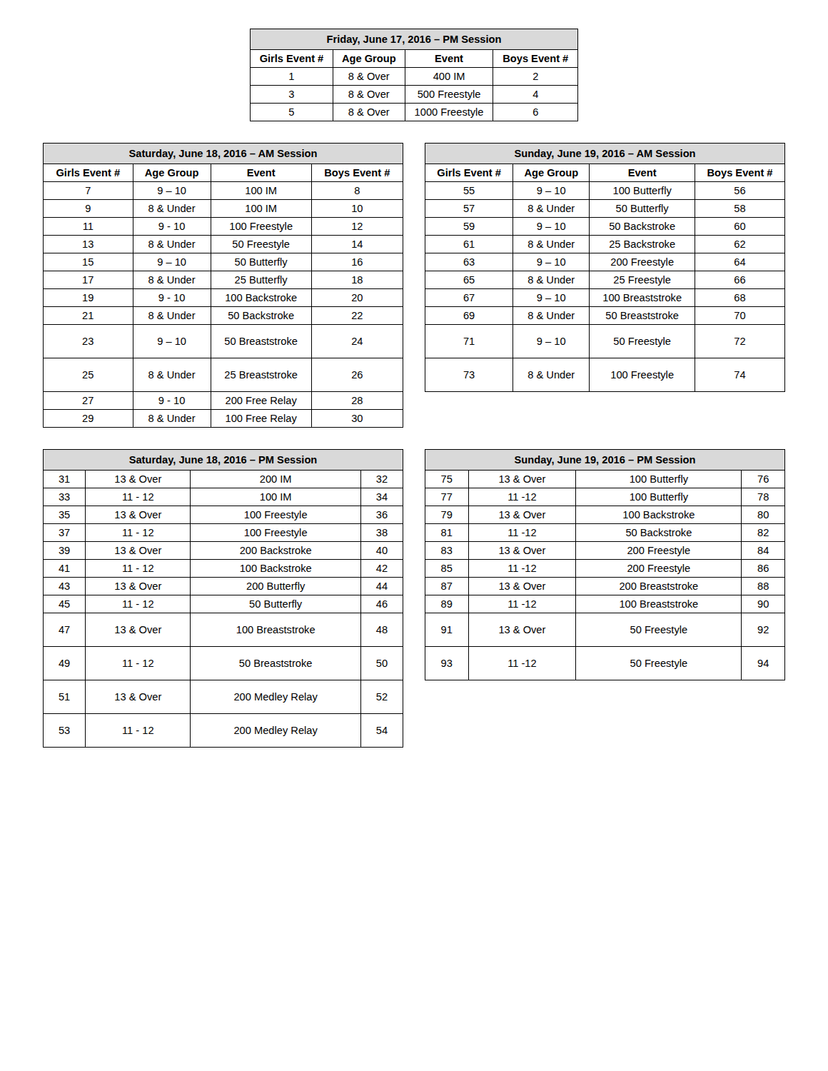Friday, June 17, 2016 – PM Session
| Girls Event # | Age Group | Event | Boys Event # |
| --- | --- | --- | --- |
| 1 | 8 & Over | 400 IM | 2 |
| 3 | 8 & Over | 500 Freestyle | 4 |
| 5 | 8 & Over | 1000 Freestyle | 6 |
Saturday, June 18, 2016 – AM Session
| Girls Event # | Age Group | Event | Boys Event # |
| --- | --- | --- | --- |
| 7 | 9 – 10 | 100 IM | 8 |
| 9 | 8 & Under | 100 IM | 10 |
| 11 | 9 - 10 | 100 Freestyle | 12 |
| 13 | 8 & Under | 50 Freestyle | 14 |
| 15 | 9 – 10 | 50 Butterfly | 16 |
| 17 | 8 & Under | 25 Butterfly | 18 |
| 19 | 9 - 10 | 100 Backstroke | 20 |
| 21 | 8 & Under | 50 Backstroke | 22 |
| 23 | 9 – 10 | 50 Breaststroke | 24 |
| 25 | 8 & Under | 25 Breaststroke | 26 |
| 27 | 9 - 10 | 200 Free Relay | 28 |
| 29 | 8 & Under | 100 Free Relay | 30 |
Sunday, June 19, 2016 – AM Session
| Girls Event # | Age Group | Event | Boys Event # |
| --- | --- | --- | --- |
| 55 | 9 – 10 | 100 Butterfly | 56 |
| 57 | 8 & Under | 50 Butterfly | 58 |
| 59 | 9 – 10 | 50 Backstroke | 60 |
| 61 | 8 & Under | 25 Backstroke | 62 |
| 63 | 9 – 10 | 200 Freestyle | 64 |
| 65 | 8 & Under | 25 Freestyle | 66 |
| 67 | 9 – 10 | 100 Breaststroke | 68 |
| 69 | 8 & Under | 50 Breaststroke | 70 |
| 71 | 9 – 10 | 50 Freestyle | 72 |
| 73 | 8 & Under | 100 Freestyle | 74 |
Saturday, June 18, 2016 – PM Session
| 31 | 13 & Over | 200 IM | 32 |
| 33 | 11 - 12 | 100 IM | 34 |
| 35 | 13 & Over | 100 Freestyle | 36 |
| 37 | 11 - 12 | 100 Freestyle | 38 |
| 39 | 13 & Over | 200 Backstroke | 40 |
| 41 | 11 - 12 | 100 Backstroke | 42 |
| 43 | 13 & Over | 200 Butterfly | 44 |
| 45 | 11 - 12 | 50 Butterfly | 46 |
| 47 | 13 & Over | 100 Breaststroke | 48 |
| 49 | 11 - 12 | 50 Breaststroke | 50 |
| 51 | 13 & Over | 200 Medley Relay | 52 |
| 53 | 11 - 12 | 200 Medley Relay | 54 |
Sunday, June 19, 2016 – PM Session
| 75 | 13 & Over | 100 Butterfly | 76 |
| 77 | 11 -12 | 100 Butterfly | 78 |
| 79 | 13 & Over | 100 Backstroke | 80 |
| 81 | 11 -12 | 50 Backstroke | 82 |
| 83 | 13 & Over | 200 Freestyle | 84 |
| 85 | 11 -12 | 200 Freestyle | 86 |
| 87 | 13 & Over | 200 Breaststroke | 88 |
| 89 | 11 -12 | 100 Breaststroke | 90 |
| 91 | 13 & Over | 50 Freestyle | 92 |
| 93 | 11 -12 | 50 Freestyle | 94 |